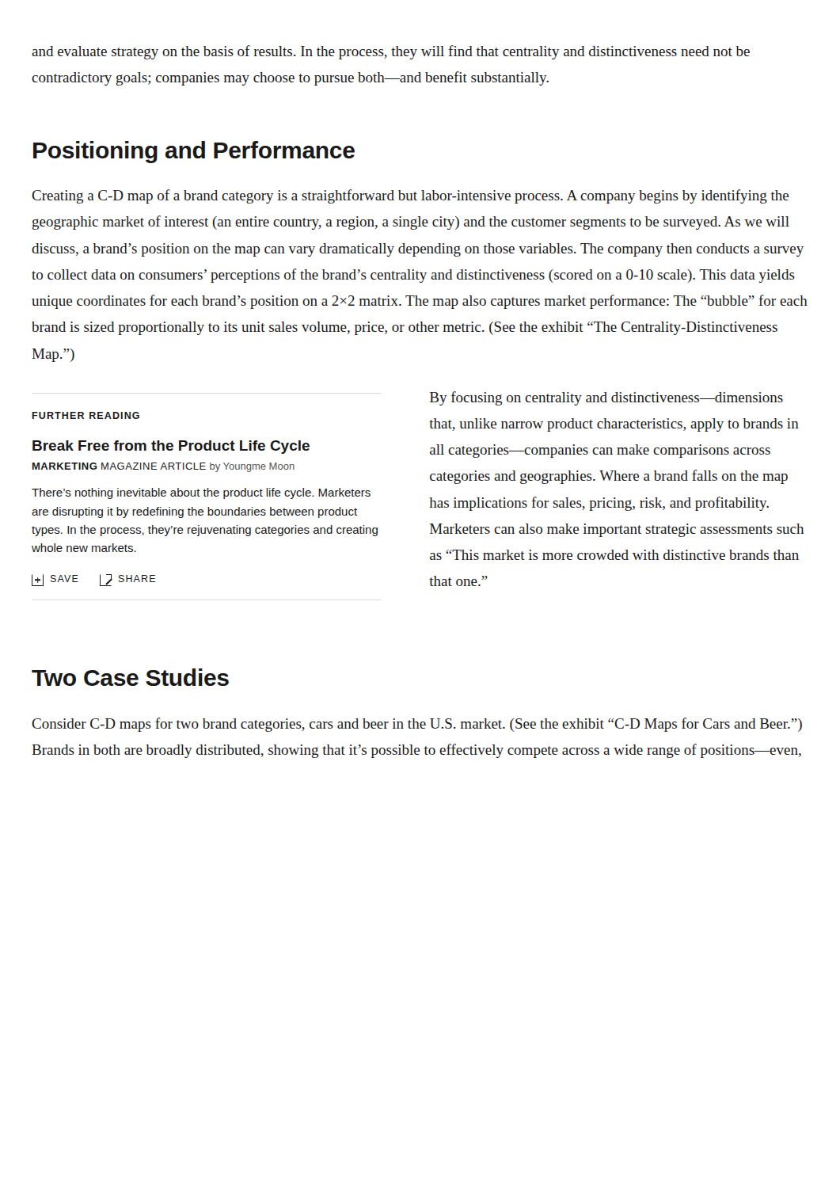and evaluate strategy on the basis of results. In the process, they will find that centrality and distinctiveness need not be contradictory goals; companies may choose to pursue both—and benefit substantially.
Positioning and Performance
Creating a C-D map of a brand category is a straightforward but labor-intensive process. A company begins by identifying the geographic market of interest (an entire country, a region, a single city) and the customer segments to be surveyed. As we will discuss, a brand’s position on the map can vary dramatically depending on those variables. The company then conducts a survey to collect data on consumers’ perceptions of the brand’s centrality and distinctiveness (scored on a 0-10 scale). This data yields unique coordinates for each brand’s position on a 2×2 matrix. The map also captures market performance: The “bubble” for each brand is sized proportionally to its unit sales volume, price, or other metric. (See the exhibit “The Centrality-Distinctiveness Map.”)
Further Reading
Break Free from the Product Life Cycle
Marketing Magazine Article by Youngme Moon
There’s nothing inevitable about the product life cycle. Marketers are disrupting it by redefining the boundaries between product types. In the process, they’re rejuvenating categories and creating whole new markets.
Save Share
By focusing on centrality and distinctiveness—dimensions that, unlike narrow product characteristics, apply to brands in all categories—companies can make comparisons across categories and geographies. Where a brand falls on the map has implications for sales, pricing, risk, and profitability. Marketers can also make important strategic assessments such as “This market is more crowded with distinctive brands than that one.”
Two Case Studies
Consider C-D maps for two brand categories, cars and beer in the U.S. market. (See the exhibit “C-D Maps for Cars and Beer.”) Brands in both are broadly distributed, showing that it’s possible to effectively compete across a wide range of positions—even,